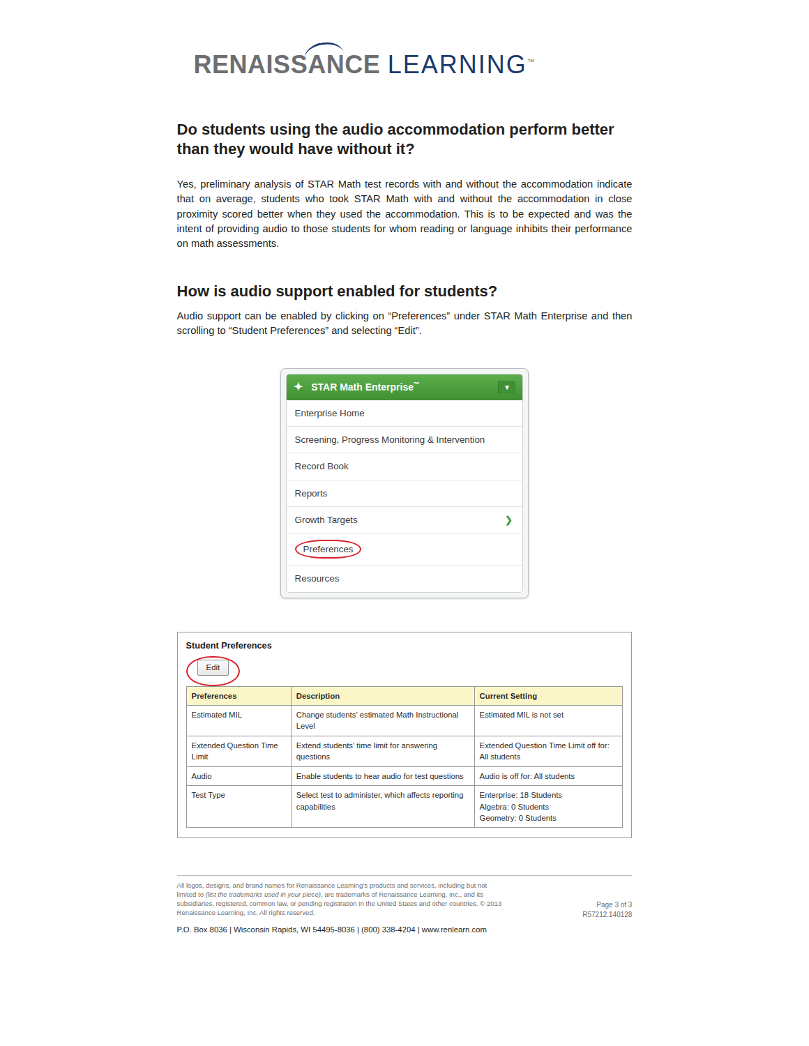RENAISSANCE LEARNING™
Do students using the audio accommodation perform better than they would have without it?
Yes, preliminary analysis of STAR Math test records with and without the accommodation indicate that on average, students who took STAR Math with and without the accommodation in close proximity scored better when they used the accommodation. This is to be expected and was the intent of providing audio to those students for whom reading or language inhibits their performance on math assessments.
How is audio support enabled for students?
Audio support can be enabled by clicking on “Preferences” under STAR Math Enterprise and then scrolling to “Student Preferences” and selecting “Edit”.
✦ STAR Math Enterprise™ ▼
Enterprise Home
Screening, Progress Monitoring & Intervention
Record Book
Reports
Growth Targets❯
Preferences
Resources
Student Preferences
Edit
| Preferences | Description | Current Setting |
| --- | --- | --- |
| Estimated MIL | Change students’ estimated Math Instructional Level | Estimated MIL is not set |
| Extended Question Time Limit | Extend students’ time limit for answering questions | Extended Question Time Limit off for: All students |
| Audio | Enable students to hear audio for test questions | Audio is off for: All students |
| Test Type | Select test to administer, which affects reporting capabilities | Enterprise: 18 Students Algebra: 0 Students Geometry: 0 Students |
All logos, designs, and brand names for Renaissance Learning’s products and services, including but not limited to (list the trademarks used in your piece), are trademarks of Renaissance Learning, Inc., and its subsidiaries, registered, common law, or pending registration in the United States and other countries. © 2013 Renaissance Learning, Inc. All rights reserved.
Page 3 of 3
R57212.140128
P.O. Box 8036 | Wisconsin Rapids, WI 54495-8036 | (800) 338-4204 | www.renlearn.com